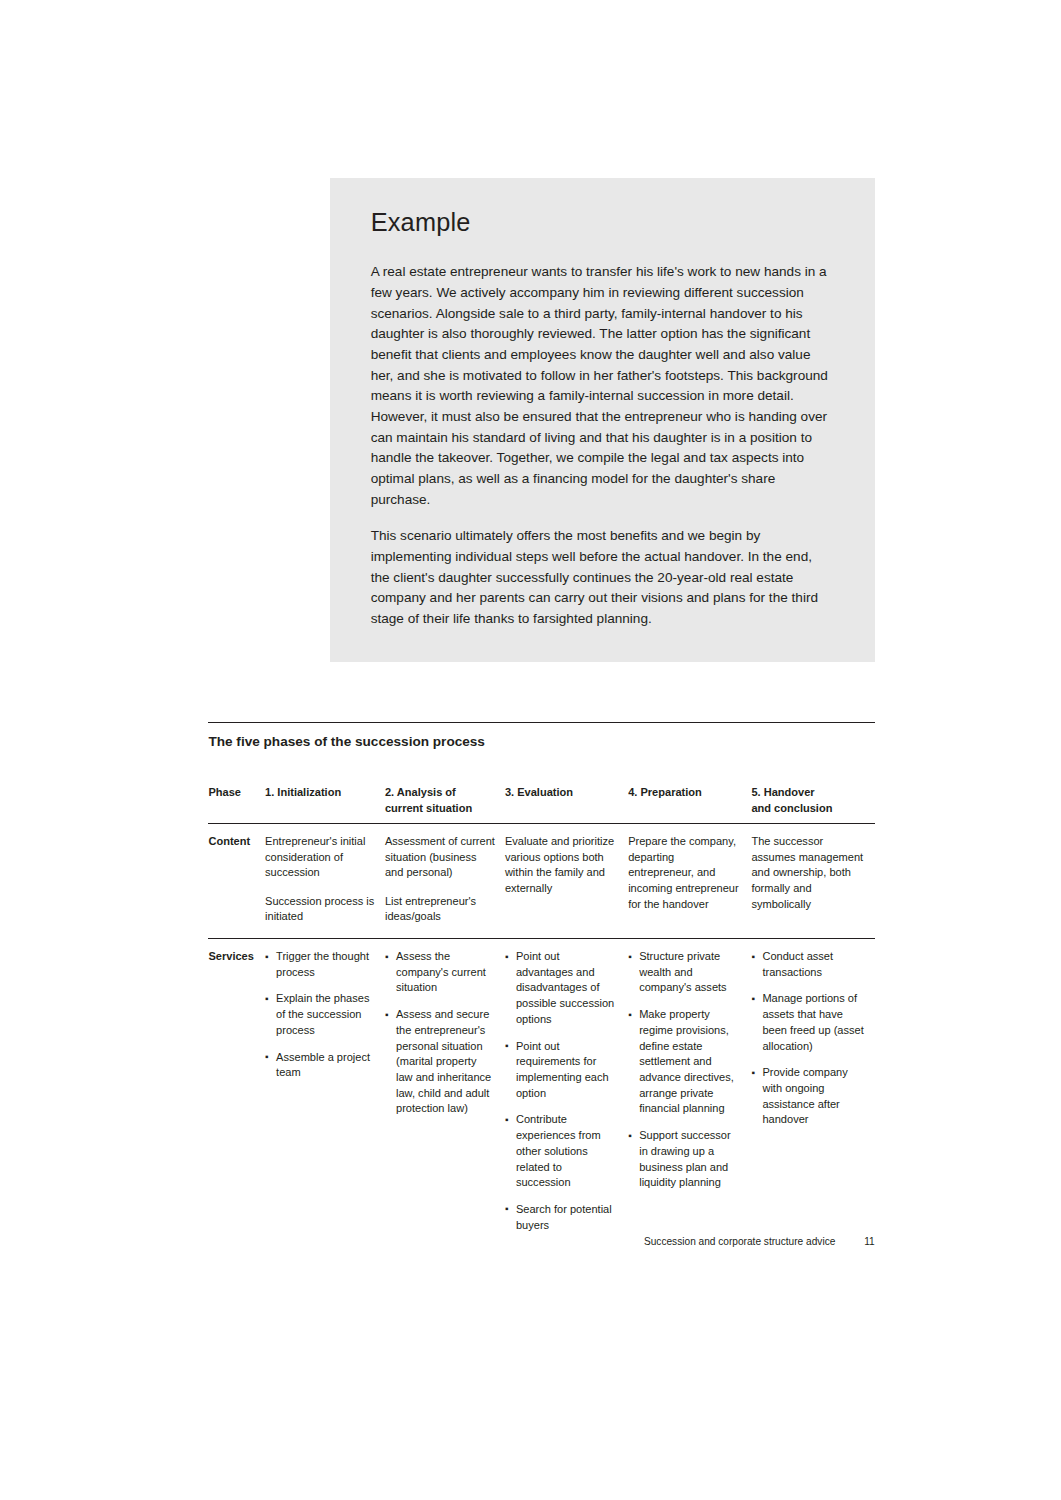Example
A real estate entrepreneur wants to transfer his life's work to new hands in a few years. We actively accompany him in reviewing different succession scenarios. Alongside sale to a third party, family-internal handover to his daughter is also thoroughly reviewed. The latter option has the significant benefit that clients and employees know the daughter well and also value her, and she is motivated to follow in her father's footsteps. This background means it is worth reviewing a family-internal succession in more detail. However, it must also be ensured that the entrepreneur who is handing over can maintain his standard of living and that his daughter is in a position to handle the takeover. Together, we compile the legal and tax aspects into optimal plans, as well as a financing model for the daughter's share purchase.
This scenario ultimately offers the most benefits and we begin by implementing individual steps well before the actual handover. In the end, the client's daughter successfully continues the 20-year-old real estate company and her parents can carry out their visions and plans for the third stage of their life thanks to farsighted planning.
The five phases of the succession process
| Phase | 1. Initialization | 2. Analysis of current situation | 3. Evaluation | 4. Preparation | 5. Handover and conclusion |
| --- | --- | --- | --- | --- | --- |
| Content | Entrepreneur's initial consideration of succession Succession process is initiated | Assessment of current situation (business and personal) List entrepreneur's ideas/goals | Evaluate and prioritize various options both within the family and externally | Prepare the company, departing entrepreneur, and incoming entrepreneur for the handover | The successor assumes management and ownership, both formally and symbolically |
| Services | Trigger the thought process Explain the phases of the succession process Assemble a project team | Assess the company's current situation Assess and secure the entrepreneur's personal situation (marital property law and inheritance law, child and adult protection law) | Point out advantages and disadvantages of possible succession options Point out requirements for implementing each option Contribute experiences from other solutions related to succession Search for potential buyers | Structure private wealth and company's assets Make property regime provisions, define estate settlement and advance directives, arrange private financial planning Support successor in drawing up a business plan and liquidity planning | Conduct asset transactions Manage portions of assets that have been freed up (asset allocation) Provide company with ongoing assistance after handover |
Succession and corporate structure advice11